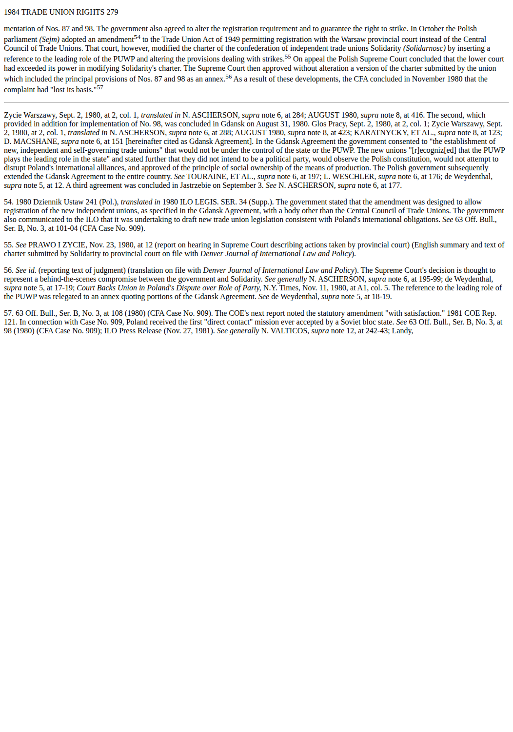1984 TRADE UNION RIGHTS 279
mentation of Nos. 87 and 98. The government also agreed to alter the registration requirement and to guarantee the right to strike. In October the Polish parliament (Sejm) adopted an amendment54 to the Trade Union Act of 1949 permitting registration with the Warsaw provincial court instead of the Central Council of Trade Unions. That court, however, modified the charter of the confederation of independent trade unions Solidarity (Solidarnosc) by inserting a reference to the leading role of the PUWP and altering the provisions dealing with strikes.55 On appeal the Polish Supreme Court concluded that the lower court had exceeded its power in modifying Solidarity's charter. The Supreme Court then approved without alteration a version of the charter submitted by the union which included the principal provisions of Nos. 87 and 98 as an annex.56 As a result of these developments, the CFA concluded in November 1980 that the complaint had "lost its basis."57
Zycie Warszawy, Sept. 2, 1980, at 2, col. 1, translated in N. ASCHERSON, supra note 6, at 284; AUGUST 1980, supra note 8, at 416. The second, which provided in addition for implementation of No. 98, was concluded in Gdansk on August 31, 1980. Glos Pracy, Sept. 2, 1980, at 2, col. 1; Zycie Warszawy, Sept. 2, 1980, at 2, col. 1, translated in N. ASCHERSON, supra note 6, at 288; AUGUST 1980, supra note 8, at 423; KARATNYCKY, ET AL., supra note 8, at 123; D. MACSHANE, supra note 6, at 151 [hereinafter cited as Gdansk Agreement]. In the Gdansk Agreement the government consented to "the establishment of new, independent and self-governing trade unions" that would not be under the control of the state or the PUWP. The new unions "[r]ecogniz[ed] that the PUWP plays the leading role in the state" and stated further that they did not intend to be a political party, would observe the Polish constitution, would not attempt to disrupt Poland's international alliances, and approved of the principle of social ownership of the means of production. The Polish government subsequently extended the Gdansk Agreement to the entire country. See TOURAINE, ET AL., supra note 6, at 197; L. WESCHLER, supra note 6, at 176; de Weydenthal, supra note 5, at 12. A third agreement was concluded in Jastrzebie on September 3. See N. ASCHERSON, supra note 6, at 177.
54. 1980 Dziennik Ustaw 241 (Pol.), translated in 1980 ILO LEGIS. SER. 34 (Supp.). The government stated that the amendment was designed to allow registration of the new independent unions, as specified in the Gdansk Agreement, with a body other than the Central Council of Trade Unions. The government also communicated to the ILO that it was undertaking to draft new trade union legislation consistent with Poland's international obligations. See 63 Off. Bull., Ser. B, No. 3, at 101-04 (CFA Case No. 909).
55. See PRAWO I ZYCIE, Nov. 23, 1980, at 12 (report on hearing in Supreme Court describing actions taken by provincial court) (English summary and text of charter submitted by Solidarity to provincial court on file with Denver Journal of International Law and Policy).
56. See id. (reporting text of judgment) (translation on file with Denver Journal of International Law and Policy). The Supreme Court's decision is thought to represent a behind-the-scenes compromise between the government and Solidarity. See generally N. ASCHERSON, supra note 6, at 195-99; de Weydenthal, supra note 5, at 17-19; Court Backs Union in Poland's Dispute over Role of Party, N.Y. Times, Nov. 11, 1980, at A1, col. 5. The reference to the leading role of the PUWP was relegated to an annex quoting portions of the Gdansk Agreement. See de Weydenthal, supra note 5, at 18-19.
57. 63 Off. Bull., Ser. B, No. 3, at 108 (1980) (CFA Case No. 909). The COE's next report noted the statutory amendment "with satisfaction." 1981 COE Rep. 121. In connection with Case No. 909, Poland received the first "direct contact" mission ever accepted by a Soviet bloc state. See 63 Off. Bull., Ser. B, No. 3, at 98 (1980) (CFA Case No. 909); ILO Press Release (Nov. 27, 1981). See generally N. VALTICOS, supra note 12, at 242-43; Landy,